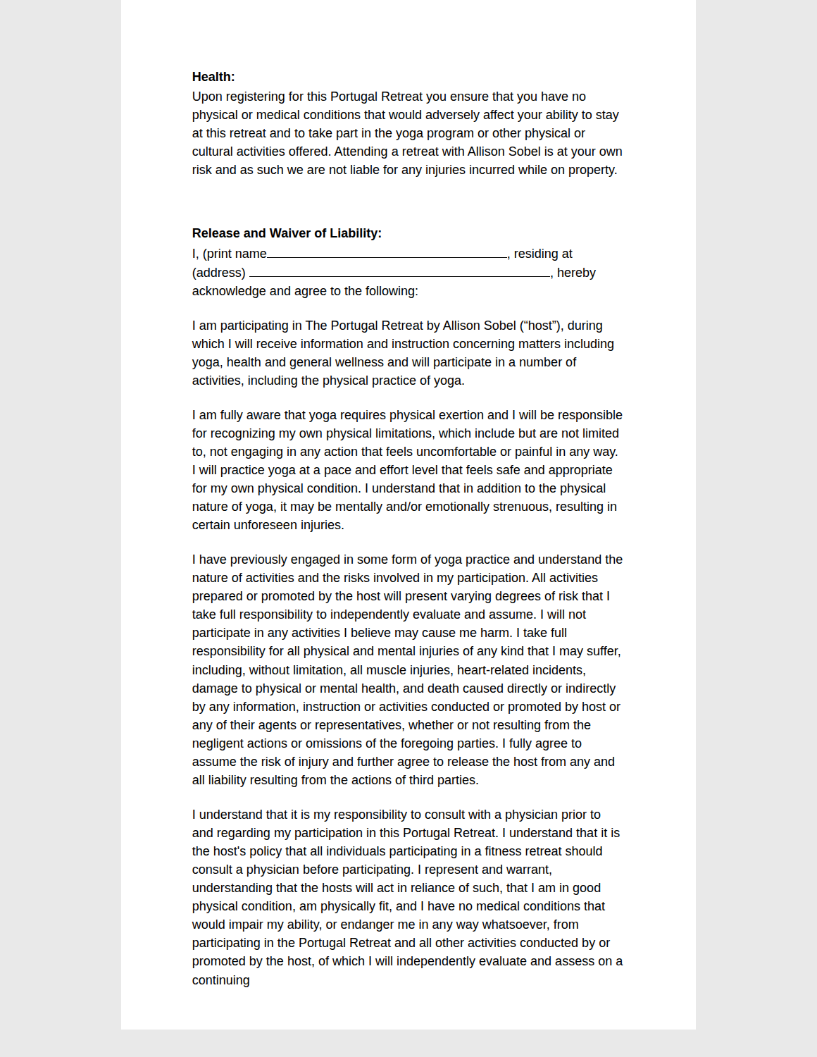Health:
Upon registering for this Portugal Retreat you ensure that you have no physical or medical conditions that would adversely affect your ability to stay at this retreat and to take part in the yoga program or other physical or cultural activities offered. Attending a retreat with Allison Sobel is at your own risk and as such we are not liable for any injuries incurred while on property.
Release and Waiver of Liability:
I, (print name , residing at (address) , hereby acknowledge and agree to the following:
I am participating in The Portugal Retreat by Allison Sobel (“host”), during which I will receive information and instruction concerning matters including yoga, health and general wellness and will participate in a number of activities, including the physical practice of yoga.
I am fully aware that yoga requires physical exertion and I will be responsible for recognizing my own physical limitations, which include but are not limited to, not engaging in any action that feels uncomfortable or painful in any way. I will practice yoga at a pace and effort level that feels safe and appropriate for my own physical condition. I understand that in addition to the physical nature of yoga, it may be mentally and/or emotionally strenuous, resulting in certain unforeseen injuries.
I have previously engaged in some form of yoga practice and understand the nature of activities and the risks involved in my participation. All activities prepared or promoted by the host will present varying degrees of risk that I take full responsibility to independently evaluate and assume. I will not participate in any activities I believe may cause me harm. I take full responsibility for all physical and mental injuries of any kind that I may suffer, including, without limitation, all muscle injuries, heart-related incidents, damage to physical or mental health, and death caused directly or indirectly by any information, instruction or activities conducted or promoted by host or any of their agents or representatives, whether or not resulting from the negligent actions or omissions of the foregoing parties. I fully agree to assume the risk of injury and further agree to release the host from any and all liability resulting from the actions of third parties.
I understand that it is my responsibility to consult with a physician prior to and regarding my participation in this Portugal Retreat. I understand that it is the host's policy that all individuals participating in a fitness retreat should consult a physician before participating. I represent and warrant, understanding that the hosts will act in reliance of such, that I am in good physical condition, am physically fit, and I have no medical conditions that would impair my ability, or endanger me in any way whatsoever, from participating in the Portugal Retreat and all other activities conducted by or promoted by the host, of which I will independently evaluate and assess on a continuing